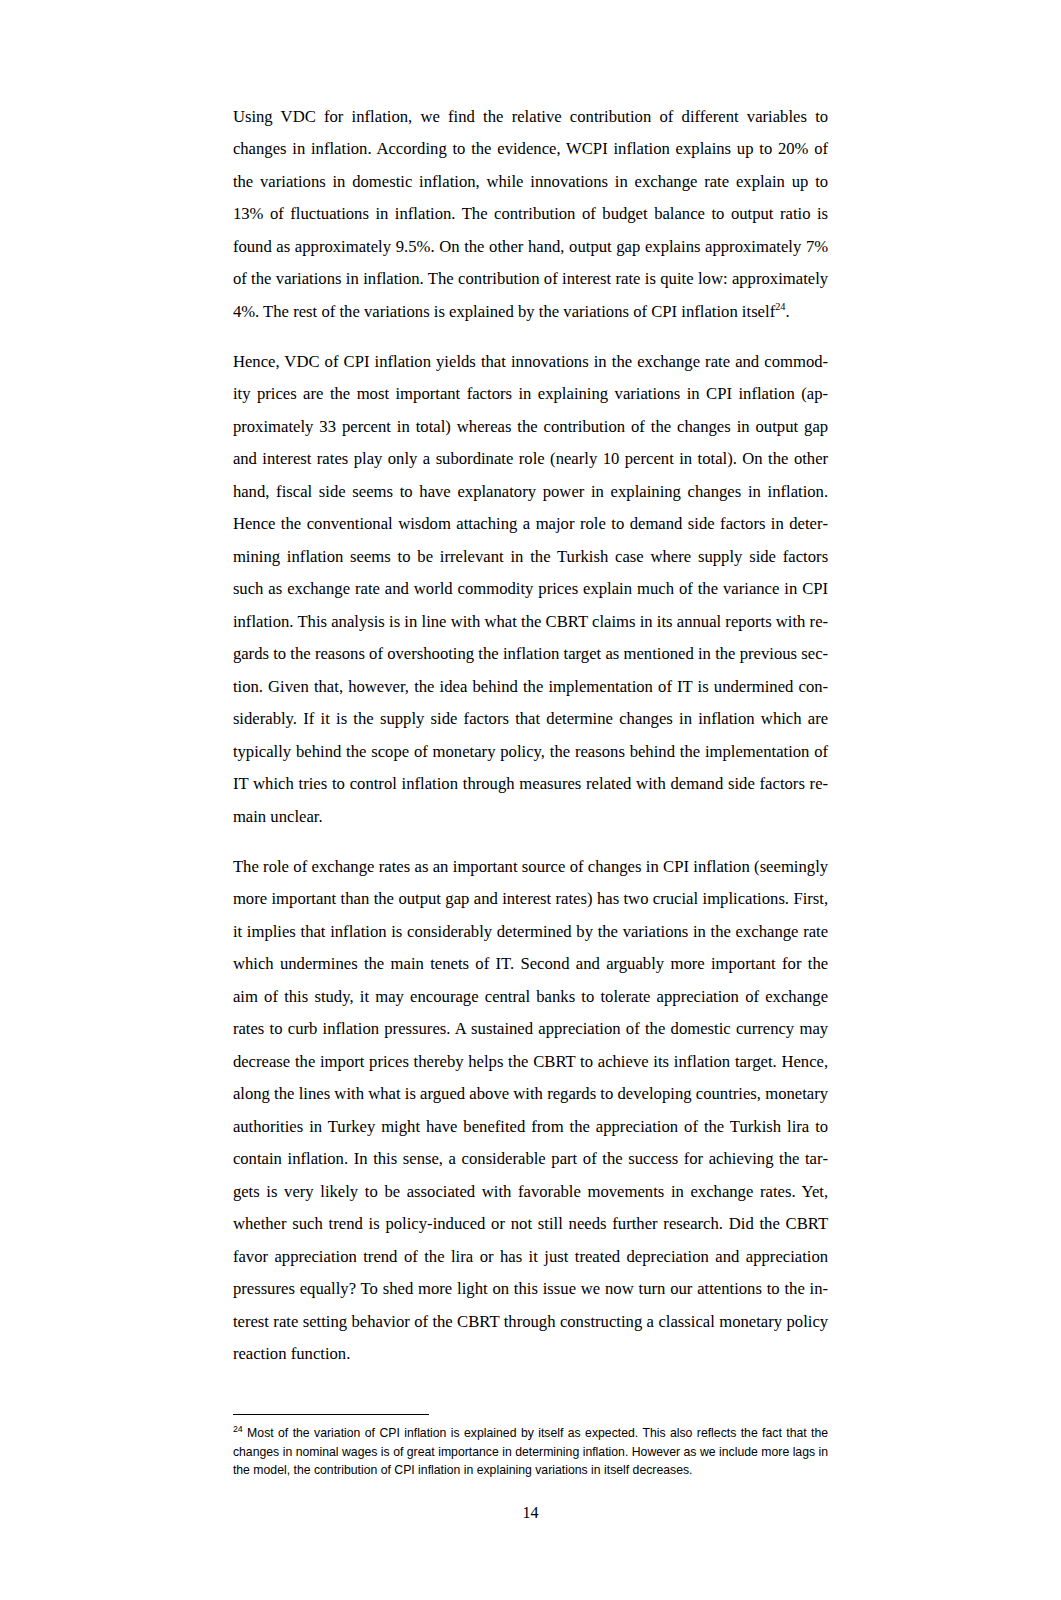Using VDC for inflation, we find the relative contribution of different variables to changes in inflation. According to the evidence, WCPI inflation explains up to 20% of the variations in domestic inflation, while innovations in exchange rate explain up to 13% of fluctuations in inflation. The contribution of budget balance to output ratio is found as approximately 9.5%. On the other hand, output gap explains approximately 7% of the variations in inflation. The contribution of interest rate is quite low: approximately 4%. The rest of the variations is explained by the variations of CPI inflation itself24.
Hence, VDC of CPI inflation yields that innovations in the exchange rate and commodity prices are the most important factors in explaining variations in CPI inflation (approximately 33 percent in total) whereas the contribution of the changes in output gap and interest rates play only a subordinate role (nearly 10 percent in total). On the other hand, fiscal side seems to have explanatory power in explaining changes in inflation. Hence the conventional wisdom attaching a major role to demand side factors in determining inflation seems to be irrelevant in the Turkish case where supply side factors such as exchange rate and world commodity prices explain much of the variance in CPI inflation. This analysis is in line with what the CBRT claims in its annual reports with regards to the reasons of overshooting the inflation target as mentioned in the previous section. Given that, however, the idea behind the implementation of IT is undermined considerably. If it is the supply side factors that determine changes in inflation which are typically behind the scope of monetary policy, the reasons behind the implementation of IT which tries to control inflation through measures related with demand side factors remain unclear.
The role of exchange rates as an important source of changes in CPI inflation (seemingly more important than the output gap and interest rates) has two crucial implications. First, it implies that inflation is considerably determined by the variations in the exchange rate which undermines the main tenets of IT. Second and arguably more important for the aim of this study, it may encourage central banks to tolerate appreciation of exchange rates to curb inflation pressures. A sustained appreciation of the domestic currency may decrease the import prices thereby helps the CBRT to achieve its inflation target. Hence, along the lines with what is argued above with regards to developing countries, monetary authorities in Turkey might have benefited from the appreciation of the Turkish lira to contain inflation. In this sense, a considerable part of the success for achieving the targets is very likely to be associated with favorable movements in exchange rates. Yet, whether such trend is policy-induced or not still needs further research. Did the CBRT favor appreciation trend of the lira or has it just treated depreciation and appreciation pressures equally? To shed more light on this issue we now turn our attentions to the interest rate setting behavior of the CBRT through constructing a classical monetary policy reaction function.
24 Most of the variation of CPI inflation is explained by itself as expected. This also reflects the fact that the changes in nominal wages is of great importance in determining inflation. However as we include more lags in the model, the contribution of CPI inflation in explaining variations in itself decreases.
14